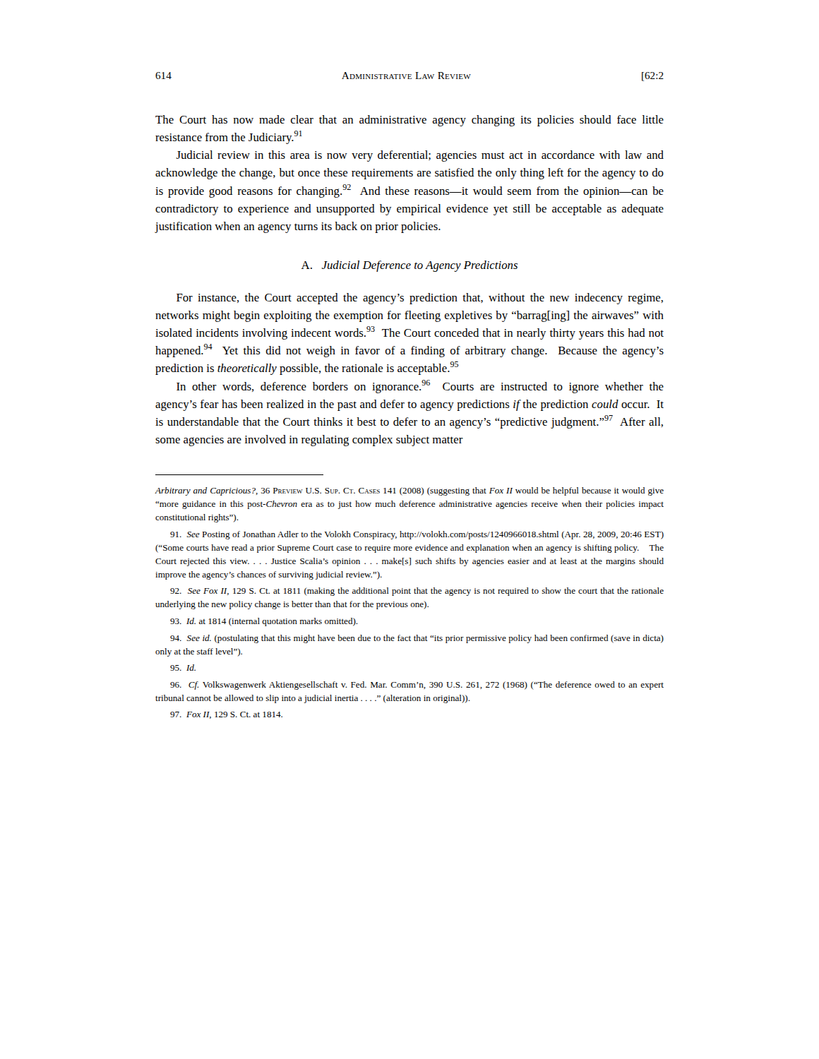614 Administrative Law Review [62:2
The Court has now made clear that an administrative agency changing its policies should face little resistance from the Judiciary.91
Judicial review in this area is now very deferential; agencies must act in accordance with law and acknowledge the change, but once these requirements are satisfied the only thing left for the agency to do is provide good reasons for changing.92 And these reasons—it would seem from the opinion—can be contradictory to experience and unsupported by empirical evidence yet still be acceptable as adequate justification when an agency turns its back on prior policies.
A. Judicial Deference to Agency Predictions
For instance, the Court accepted the agency’s prediction that, without the new indecency regime, networks might begin exploiting the exemption for fleeting expletives by “barrag[ing] the airwaves” with isolated incidents involving indecent words.93 The Court conceded that in nearly thirty years this had not happened.94 Yet this did not weigh in favor of a finding of arbitrary change. Because the agency’s prediction is theoretically possible, the rationale is acceptable.95
In other words, deference borders on ignorance.96 Courts are instructed to ignore whether the agency’s fear has been realized in the past and defer to agency predictions if the prediction could occur. It is understandable that the Court thinks it best to defer to an agency’s “predictive judgment.”97 After all, some agencies are involved in regulating complex subject matter
Arbitrary and Capricious?, 36 Preview U.S. Sup. Ct. Cases 141 (2008) (suggesting that Fox II would be helpful because it would give “more guidance in this post-Chevron era as to just how much deference administrative agencies receive when their policies impact constitutional rights”).
91. See Posting of Jonathan Adler to the Volokh Conspiracy, http://volokh.com/posts/1240966018.shtml (Apr. 28, 2009, 20:46 EST) (“Some courts have read a prior Supreme Court case to require more evidence and explanation when an agency is shifting policy. The Court rejected this view. . . . Justice Scalia’s opinion . . . make[s] such shifts by agencies easier and at least at the margins should improve the agency’s chances of surviving judicial review.”).
92. See Fox II, 129 S. Ct. at 1811 (making the additional point that the agency is not required to show the court that the rationale underlying the new policy change is better than that for the previous one).
93. Id. at 1814 (internal quotation marks omitted).
94. See id. (postulating that this might have been due to the fact that “its prior permissive policy had been confirmed (save in dicta) only at the staff level”).
95. Id.
96. Cf. Volkswagenwerk Aktiengesellschaft v. Fed. Mar. Comm’n, 390 U.S. 261, 272 (1968) (“The deference owed to an expert tribunal cannot be allowed to slip into a judicial inertia . . . .” (alteration in original)).
97. Fox II, 129 S. Ct. at 1814.